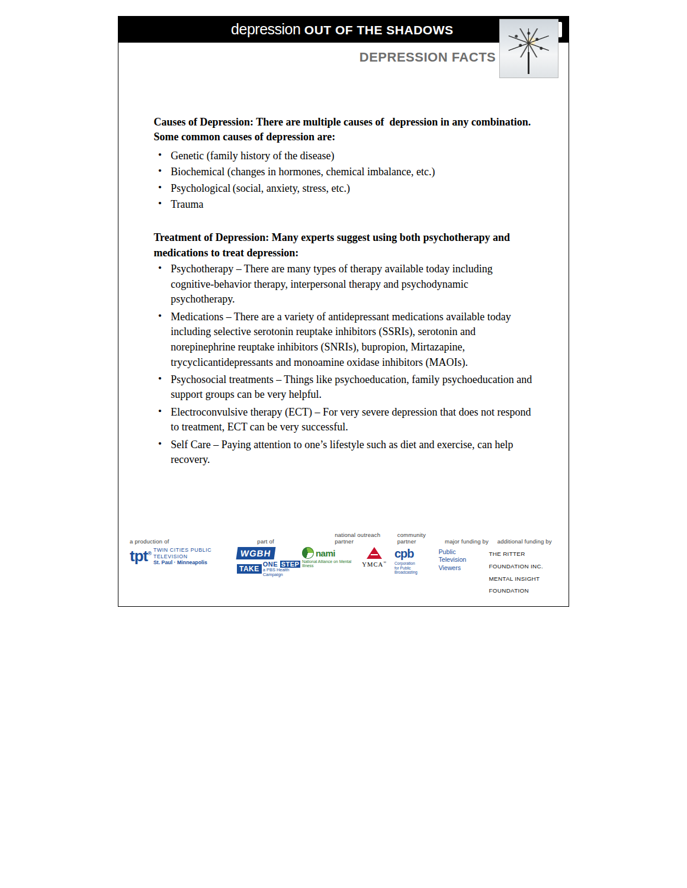depression OUT OF THE SHADOWS
PBS
DEPRESSION FACTS
Causes of Depression: There are multiple causes of depression in any combination.
Some common causes of depression are:
Genetic (family history of the disease)
Biochemical (changes in hormones, chemical imbalance, etc.)
Psychological (social, anxiety, stress, etc.)
Trauma
Treatment of Depression: Many experts suggest using both psychotherapy and medications to treat depression:
Psychotherapy – There are many types of therapy available today including cognitive-behavior therapy, interpersonal therapy and psychodynamic psychotherapy.
Medications – There are a variety of antidepressant medications available today including selective serotonin reuptake inhibitors (SSRIs), serotonin and norepinephrine reuptake inhibitors (SNRIs), bupropion, Mirtazapine, trycyclicantidepressants and monoamine oxidase inhibitors (MAOIs).
Psychosocial treatments – Things like psychoeducation, family psychoeducation and support groups can be very helpful.
Electroconvulsive therapy (ECT) – For very severe depression that does not respond to treatment, ECT can be very successful.
Self Care – Paying attention to one’s lifestyle such as diet and exercise, can help recovery.
a production of part of national outreach partner community partner major funding by additional funding by
tpt®
TWIN CITIES PUBLIC TELEVISION
St. Paul · Minneapolis
WGBH
TAKE
ONE STEP
a PBS Health Campaign
nami
National Alliance on Mental Illness
YMCA®
cpb
Corporation
for Public
Broadcasting
Public
Television
Viewers
THE RITTER FOUNDATION INC.
MENTAL INSIGHT FOUNDATION